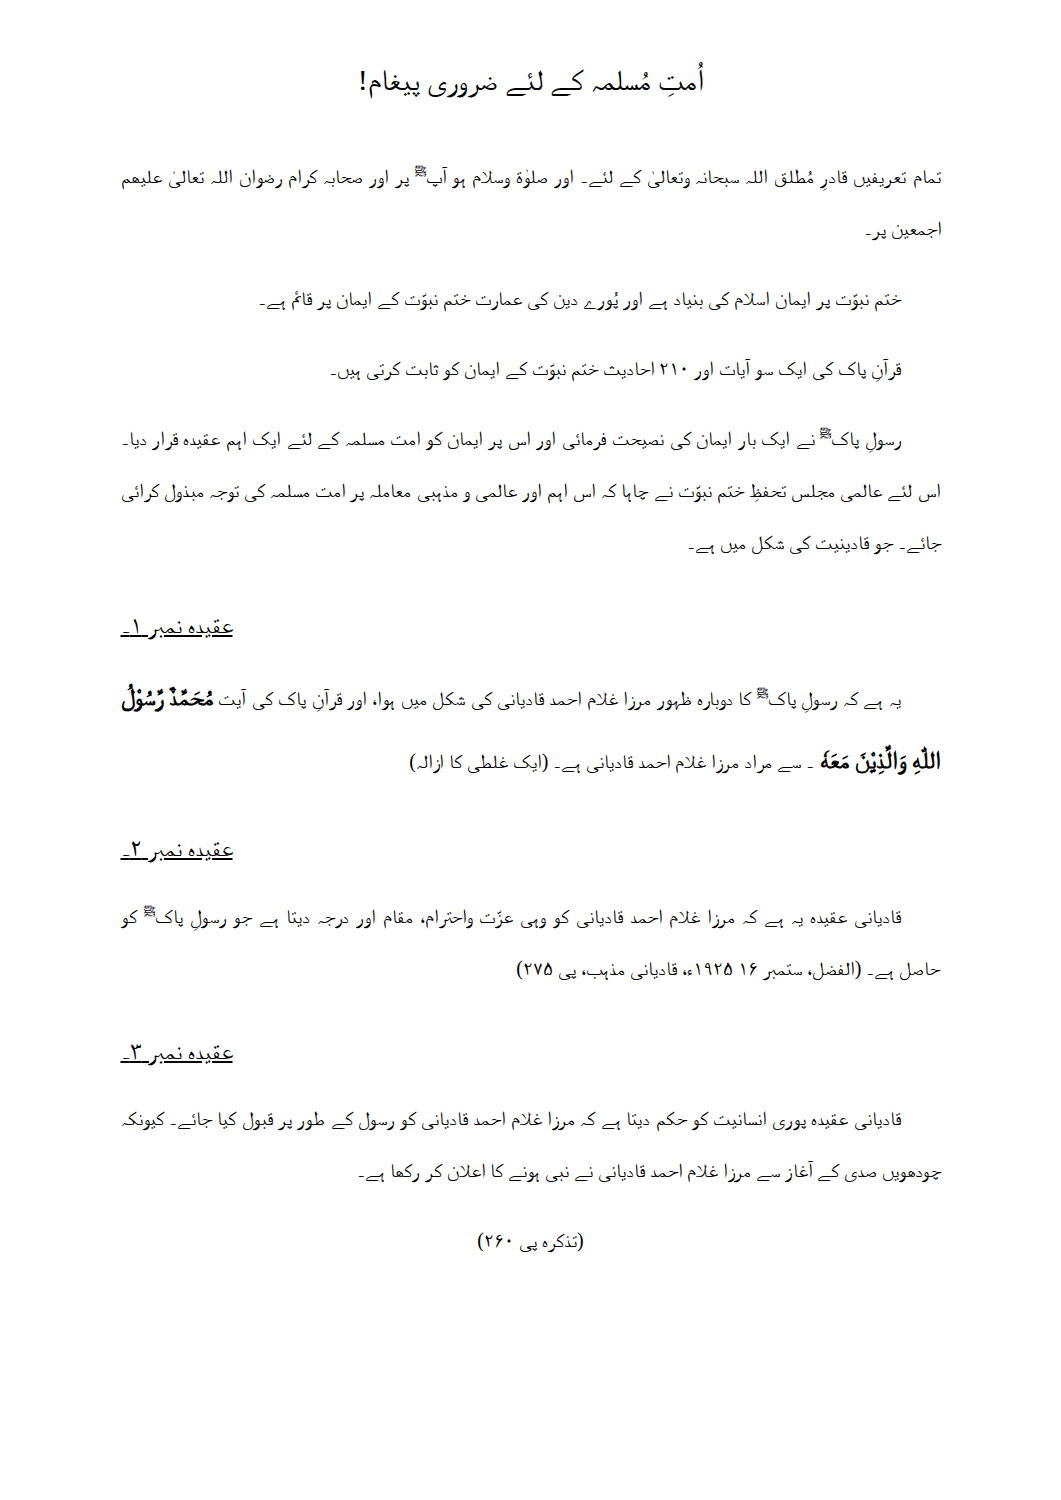اُمتِ مُسلمہ کے لئے ضروری پیغام!
تمام تعریفیں قادرِ مُطلق اللہ سبحانہ وتعالیٰ کے لئے۔ اور صلوٰۃ وسلام ہو آپﷺ پر اور صحابہ کرام رضوان اللہ تعالیٰ علیھم اجمعین پر۔
ختم نبوّت پر ایمان اسلام کی بنیاد ہے اور پُورے دین کی عمارت ختم نبوّت کے ایمان پر قائم ہے۔
قرآنِ پاک کی ایک سو آیات اور ۲۱۰ احادیث ختم نبوّت کے ایمان کو ثابت کرتی ہیں۔
رسولِ پاکﷺ نے ایک بار ایمان کی نصیحت فرمائی اور اس پر ایمان کو امت مسلمہ کے لئے ایک اہم عقیدہ قرار دیا۔ اس لئے عالمی مجلس تحفظِ ختم نبوّت نے چاہا کہ اس اہم اور عالمی و مذہبی معاملہ پر امت مسلمہ کی توجہ مبذول کرائی جائے۔ جو قادینیت کی شکل میں ہے۔
عقیدہ نمبر ۱۔
یہ ہے کہ رسولِ پاکﷺ کا دوبارہ ظہور مرزا غلام احمد قادیانی کی شکل میں ہوا، اور قرآنِ پاک کی آیت مُحَمَّدٌ رَّسُوْلُ اللّٰهِ وَالَّذِيْنَ مَعَهٗ ۔ سے مراد مرزا غلام احمد قادیانی ہے۔ (ایک غلطی کا ازالہ)
عقیدہ نمبر ۲۔
قادیانی عقیدہ یہ ہے کہ مرزا غلام احمد قادیانی کو وہی عزّت واحترام، مقام اور درجہ دیتا ہے جو رسولِ پاکﷺ کو حاصل ہے۔ (الفضل، ستمبر ۱۶ ۱۹۲۵ء، قادیانی مذہب، پی ۲۷۵)
عقیدہ نمبر ۳۔
قادیانی عقیدہ پوری انسانیت کو حکم دیتا ہے کہ مرزا غلام احمد قادیانی کو رسول کے طور پر قبول کیا جائے۔ کیونکہ چودھویں صدی کے آغاز سے مرزا غلام احمد قادیانی نے نبی ہونے کا اعلان کر رکھا ہے۔
(تذکرہ پی ۲۶۰)